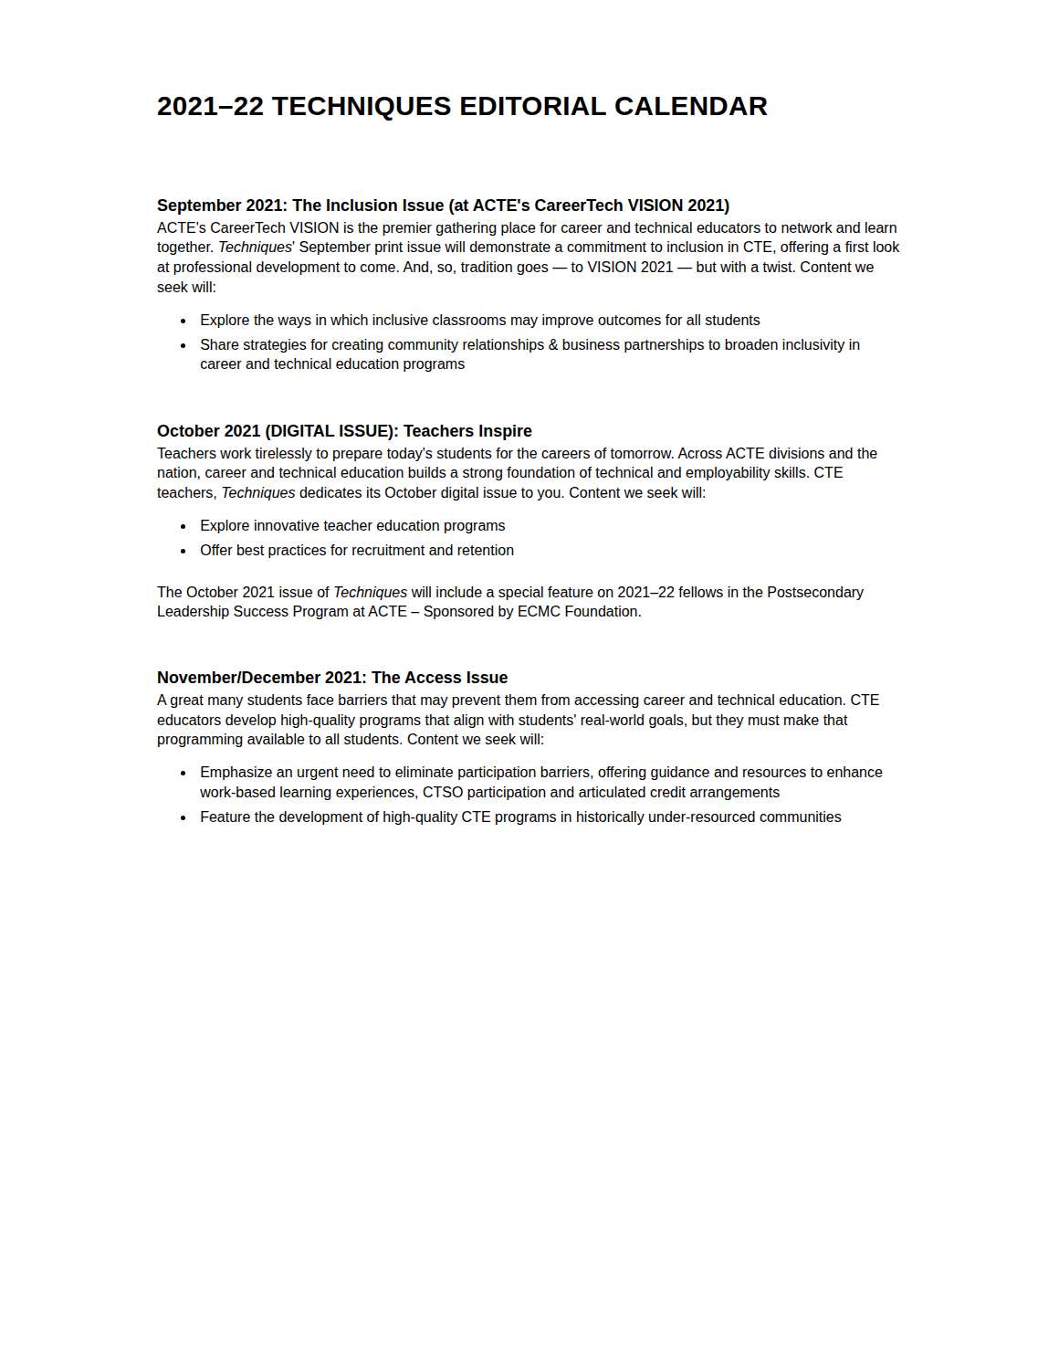2021–22 TECHNIQUES EDITORIAL CALENDAR
September 2021: The Inclusion Issue (at ACTE's CareerTech VISION 2021)
ACTE's CareerTech VISION is the premier gathering place for career and technical educators to network and learn together. Techniques' September print issue will demonstrate a commitment to inclusion in CTE, offering a first look at professional development to come. And, so, tradition goes — to VISION 2021 — but with a twist. Content we seek will:
Explore the ways in which inclusive classrooms may improve outcomes for all students
Share strategies for creating community relationships & business partnerships to broaden inclusivity in career and technical education programs
October 2021 (DIGITAL ISSUE): Teachers Inspire
Teachers work tirelessly to prepare today's students for the careers of tomorrow. Across ACTE divisions and the nation, career and technical education builds a strong foundation of technical and employability skills. CTE teachers, Techniques dedicates its October digital issue to you. Content we seek will:
Explore innovative teacher education programs
Offer best practices for recruitment and retention
The October 2021 issue of Techniques will include a special feature on 2021–22 fellows in the Postsecondary Leadership Success Program at ACTE – Sponsored by ECMC Foundation.
November/December 2021: The Access Issue
A great many students face barriers that may prevent them from accessing career and technical education. CTE educators develop high-quality programs that align with students' real-world goals, but they must make that programming available to all students. Content we seek will:
Emphasize an urgent need to eliminate participation barriers, offering guidance and resources to enhance work-based learning experiences, CTSO participation and articulated credit arrangements
Feature the development of high-quality CTE programs in historically under-resourced communities